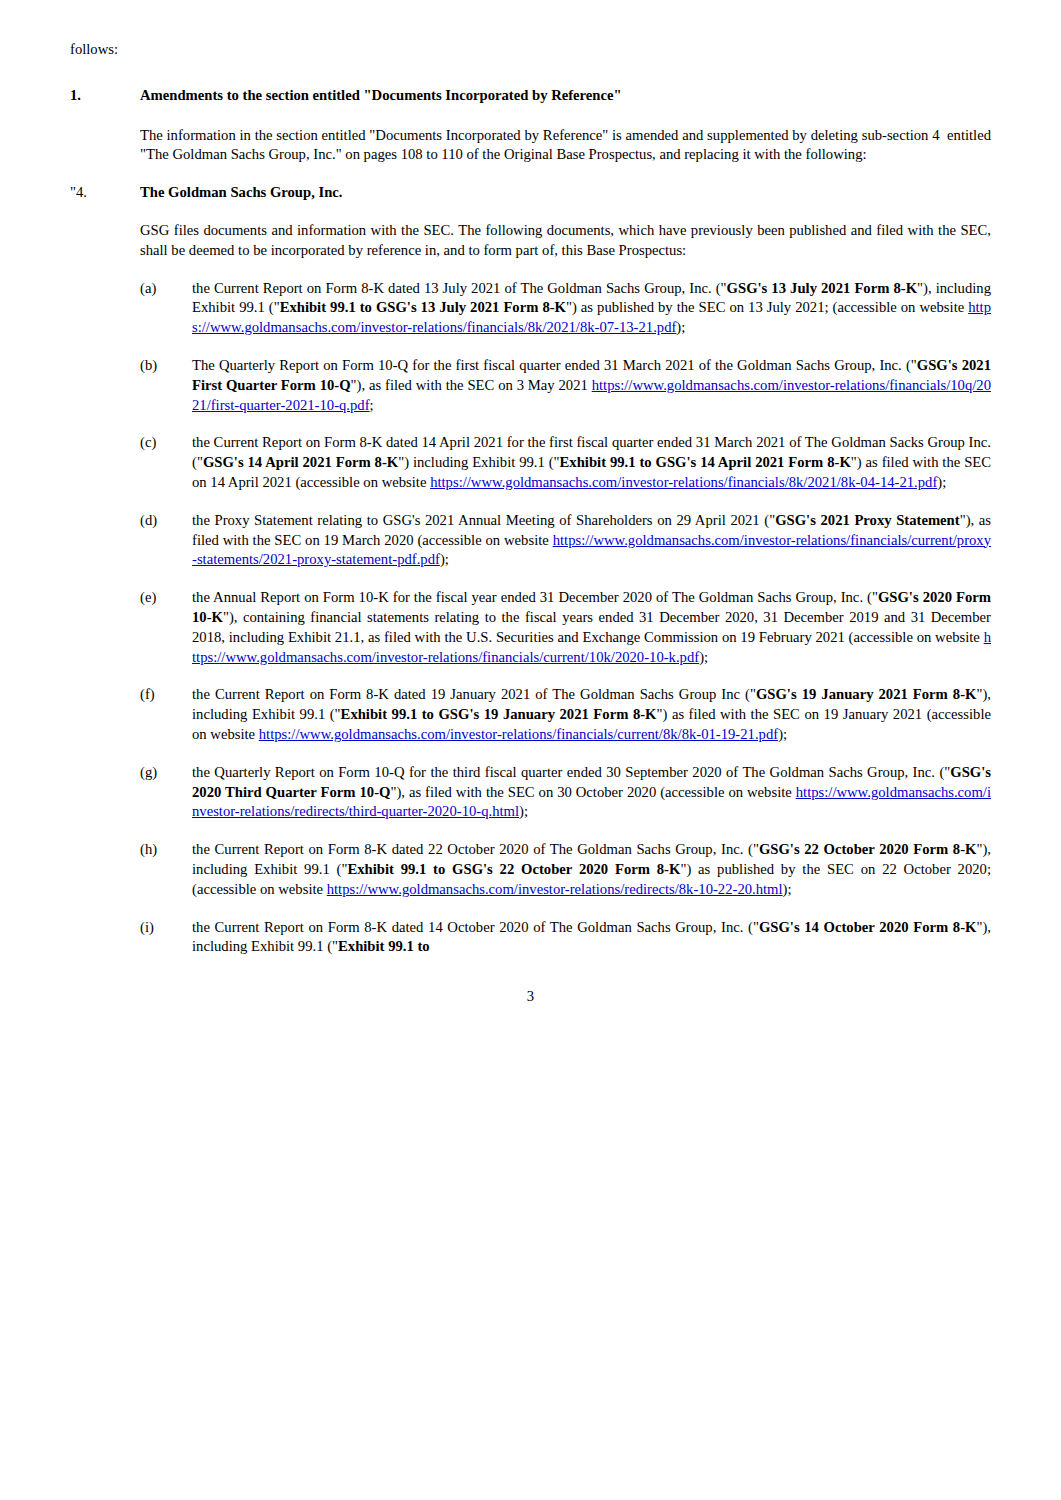follows:
1.
Amendments to the section entitled "Documents Incorporated by Reference"
The information in the section entitled "Documents Incorporated by Reference" is amended and supplemented by deleting sub-section 4 entitled "The Goldman Sachs Group, Inc." on pages 108 to 110 of the Original Base Prospectus, and replacing it with the following:
"4.
The Goldman Sachs Group, Inc.
GSG files documents and information with the SEC. The following documents, which have previously been published and filed with the SEC, shall be deemed to be incorporated by reference in, and to form part of, this Base Prospectus:
(a)
the Current Report on Form 8-K dated 13 July 2021 of The Goldman Sachs Group, Inc. ("GSG's 13 July 2021 Form 8-K"), including Exhibit 99.1 ("Exhibit 99.1 to GSG's 13 July 2021 Form 8-K") as published by the SEC on 13 July 2021; (accessible on website https://www.goldmansachs.com/investor-relations/financials/8k/2021/8k-07-13-21.pdf);
(b)
The Quarterly Report on Form 10-Q for the first fiscal quarter ended 31 March 2021 of the Goldman Sachs Group, Inc. ("GSG's 2021 First Quarter Form 10-Q"), as filed with the SEC on 3 May 2021 https://www.goldmansachs.com/investor-relations/financials/10q/2021/first-quarter-2021-10-q.pdf;
(c)
the Current Report on Form 8-K dated 14 April 2021 for the first fiscal quarter ended 31 March 2021 of The Goldman Sacks Group Inc. ("GSG's 14 April 2021 Form 8-K") including Exhibit 99.1 ("Exhibit 99.1 to GSG's 14 April 2021 Form 8-K") as filed with the SEC on 14 April 2021 (accessible on website https://www.goldmansachs.com/investor-relations/financials/8k/2021/8k-04-14-21.pdf);
(d)
the Proxy Statement relating to GSG's 2021 Annual Meeting of Shareholders on 29 April 2021 ("GSG's 2021 Proxy Statement"), as filed with the SEC on 19 March 2020 (accessible on website https://www.goldmansachs.com/investor-relations/financials/current/proxy-statements/2021-proxy-statement-pdf.pdf);
(e)
the Annual Report on Form 10-K for the fiscal year ended 31 December 2020 of The Goldman Sachs Group, Inc. ("GSG's 2020 Form 10-K"), containing financial statements relating to the fiscal years ended 31 December 2020, 31 December 2019 and 31 December 2018, including Exhibit 21.1, as filed with the U.S. Securities and Exchange Commission on 19 February 2021 (accessible on website https://www.goldmansachs.com/investor-relations/financials/current/10k/2020-10-k.pdf);
(f)
the Current Report on Form 8-K dated 19 January 2021 of The Goldman Sachs Group Inc ("GSG's 19 January 2021 Form 8-K"), including Exhibit 99.1 ("Exhibit 99.1 to GSG's 19 January 2021 Form 8-K") as filed with the SEC on 19 January 2021 (accessible on website https://www.goldmansachs.com/investor-relations/financials/current/8k/8k-01-19-21.pdf);
(g)
the Quarterly Report on Form 10-Q for the third fiscal quarter ended 30 September 2020 of The Goldman Sachs Group, Inc. ("GSG's 2020 Third Quarter Form 10-Q"), as filed with the SEC on 30 October 2020 (accessible on website https://www.goldmansachs.com/investor-relations/redirects/third-quarter-2020-10-q.html);
(h)
the Current Report on Form 8-K dated 22 October 2020 of The Goldman Sachs Group, Inc. ("GSG's 22 October 2020 Form 8-K"), including Exhibit 99.1 ("Exhibit 99.1 to GSG's 22 October 2020 Form 8-K") as published by the SEC on 22 October 2020; (accessible on website https://www.goldmansachs.com/investor-relations/redirects/8k-10-22-20.html);
(i)
the Current Report on Form 8-K dated 14 October 2020 of The Goldman Sachs Group, Inc. ("GSG's 14 October 2020 Form 8-K"), including Exhibit 99.1 ("Exhibit 99.1 to
3